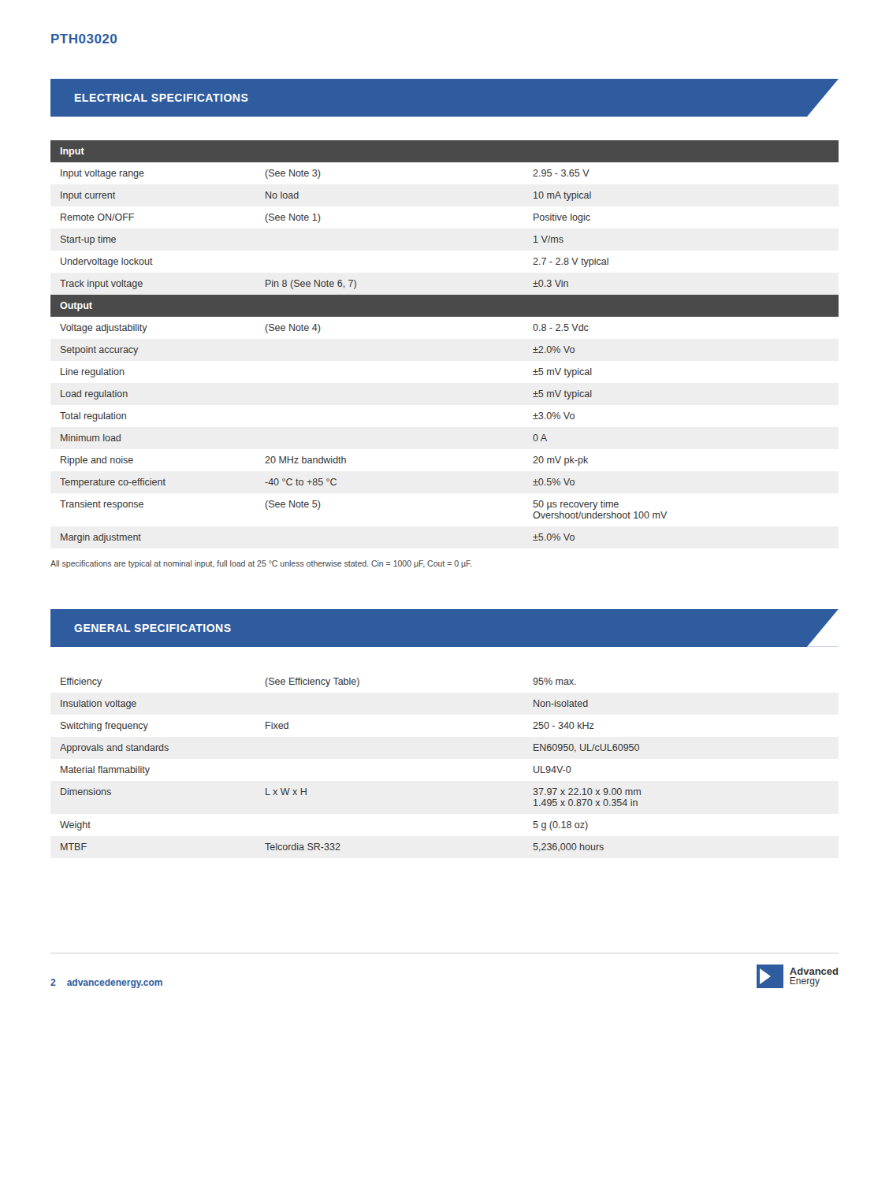PTH03020
ELECTRICAL SPECIFICATIONS
| Input | | |
| Input voltage range | (See Note 3) | 2.95 - 3.65 V |
| Input current | No load | 10 mA typical |
| Remote ON/OFF | (See Note 1) | Positive logic |
| Start-up time | | 1 V/ms |
| Undervoltage lockout | | 2.7 - 2.8 V typical |
| Track input voltage | Pin 8 (See Note 6, 7) | ±0.3 Vin |
| Output | | |
| Voltage adjustability | (See Note 4) | 0.8 - 2.5 Vdc |
| Setpoint accuracy | | ±2.0% Vo |
| Line regulation | | ±5 mV typical |
| Load regulation | | ±5 mV typical |
| Total regulation | | ±3.0% Vo |
| Minimum load | | 0 A |
| Ripple and noise | 20 MHz bandwidth | 20 mV pk-pk |
| Temperature co-efficient | -40 °C to +85 °C | ±0.5% Vo |
| Transient response | (See Note 5) | 50 µs recovery time Overshoot/undershoot 100 mV |
| Margin adjustment | | ±5.0% Vo |
All specifications are typical at nominal input, full load at 25 °C unless otherwise stated. Cin = 1000 µF, Cout = 0 µF.
GENERAL SPECIFICATIONS
| Efficiency | (See Efficiency Table) | 95% max. |
| Insulation voltage | | Non-isolated |
| Switching frequency | Fixed | 250 - 340 kHz |
| Approvals and standards | | EN60950, UL/cUL60950 |
| Material flammability | | UL94V-0 |
| Dimensions | L x W x H | 37.97 x 22.10 x 9.00 mm 1.495 x 0.870 x 0.354 in |
| Weight | | 5 g (0.18 oz) |
| MTBF | Telcordia SR-332 | 5,236,000 hours |
2 advancedenergy.com
AdvancedEnergy